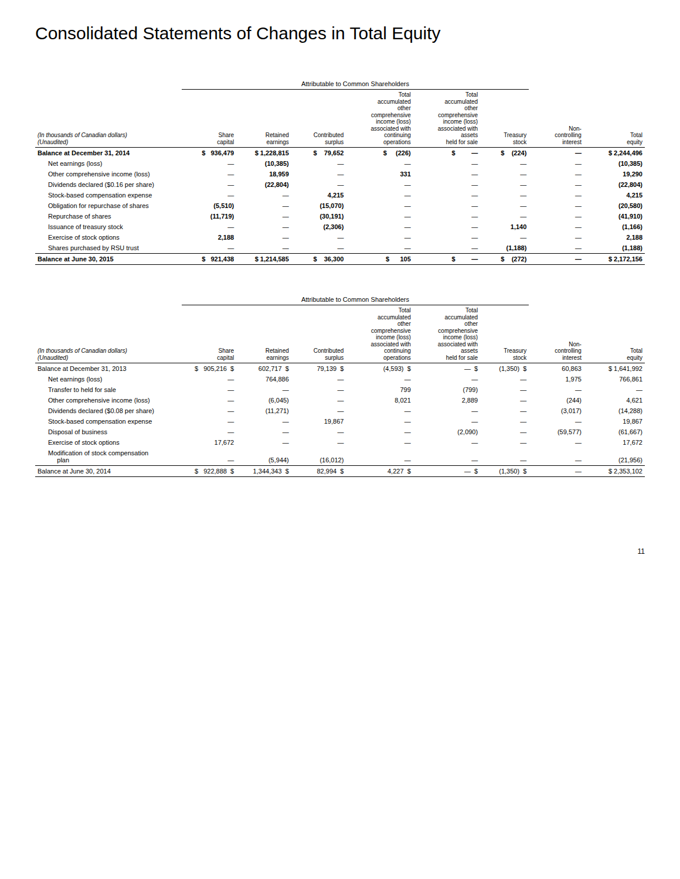Consolidated Statements of Changes in Total Equity
| | Attributable to Common Shareholders | | |
| (In thousands of Canadian dollars) (Unaudited) | Share capital | Retained earnings | Contributed surplus | Total accumulated other comprehensive income (loss) associated with continuing operations | Total accumulated other comprehensive income (loss) associated with assets held for sale | Treasury stock | Non- controlling interest | Total equity |
| Balance at December 31, 2014 | $ 936,479 | $ 1,228,815 | $ 79,652 | $ (226) | $ — | $ (224) | — | $ 2,244,496 |
| Net earnings (loss) | — | (10,385) | — | — | — | — | — | (10,385) |
| Other comprehensive income (loss) | — | 18,959 | — | 331 | — | — | — | 19,290 |
| Dividends declared ($0.16 per share) | — | (22,804) | — | — | — | — | — | (22,804) |
| Stock-based compensation expense | — | — | 4,215 | — | — | — | — | 4,215 |
| Obligation for repurchase of shares | (5,510) | — | (15,070) | — | — | — | — | (20,580) |
| Repurchase of shares | (11,719) | — | (30,191) | — | — | — | — | (41,910) |
| Issuance of treasury stock | — | — | (2,306) | — | — | 1,140 | — | (1,166) |
| Exercise of stock options | 2,188 | — | — | — | — | — | — | 2,188 |
| Shares purchased by RSU trust | — | — | — | — | — | (1,188) | — | (1,188) |
| Balance at June 30, 2015 | $ 921,438 | $ 1,214,585 | $ 36,300 | $ 105 | $ — | $ (272) | — | $ 2,172,156 |
| | Attributable to Common Shareholders | | |
| (In thousands of Canadian dollars) (Unaudited) | Share capital | Retained earnings | Contributed surplus | Total accumulated other comprehensive income (loss) associated with continuing operations | Total accumulated other comprehensive income (loss) associated with assets held for sale | Treasury stock | Non- controlling interest | Total equity |
| Balance at December 31, 2013 | $ 905,216 $ | 602,717 $ | 79,139 $ | (4,593) $ | — $ | (1,350) $ | 60,863 | $ 1,641,992 |
| Net earnings (loss) | — | 764,886 | — | — | — | — | 1,975 | 766,861 |
| Transfer to held for sale | — | — | — | 799 | (799) | — | — | — |
| Other comprehensive income (loss) | — | (6,045) | — | 8,021 | 2,889 | — | (244) | 4,621 |
| Dividends declared ($0.08 per share) | — | (11,271) | — | — | — | — | (3,017) | (14,288) |
| Stock-based compensation expense | — | — | 19,867 | — | — | — | — | 19,867 |
| Disposal of business | — | — | — | — | (2,090) | — | (59,577) | (61,667) |
| Exercise of stock options | 17,672 | — | — | — | — | — | — | 17,672 |
| Modification of stock compensation plan | — | (5,944) | (16,012) | — | — | — | — | (21,956) |
| Balance at June 30, 2014 | $ 922,888 $ | 1,344,343 $ | 82,994 $ | 4,227 $ | — $ | (1,350) $ | — | $ 2,353,102 |
11